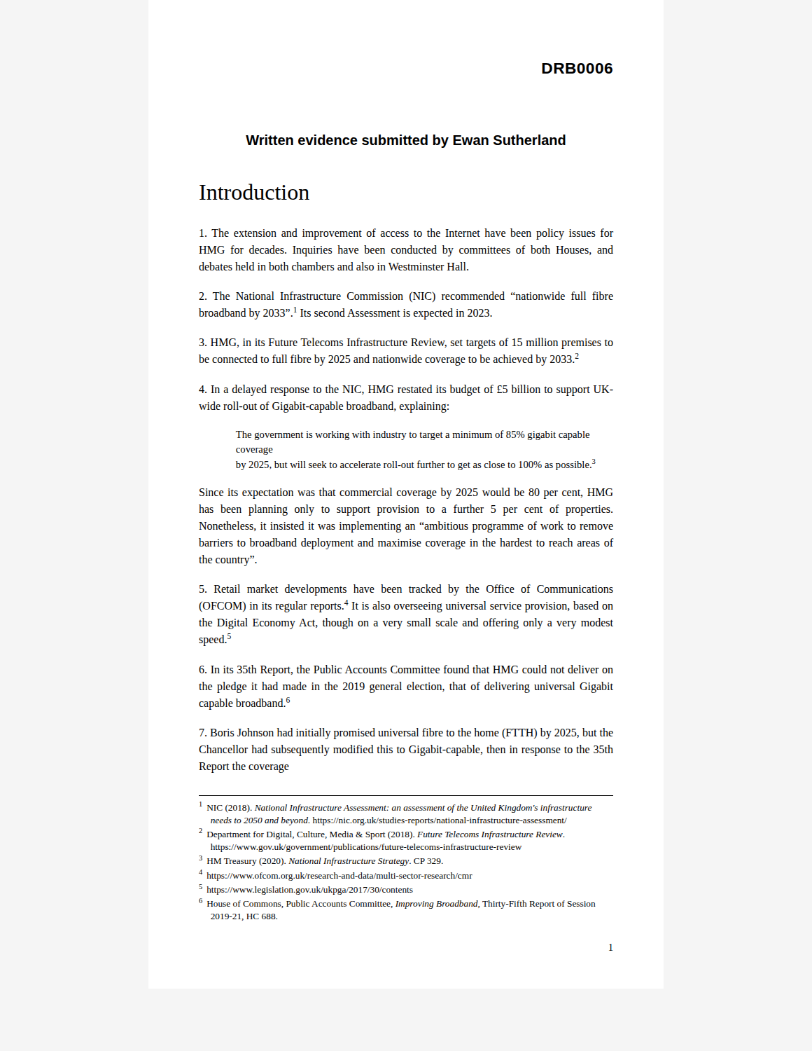DRB0006
Written evidence submitted by Ewan Sutherland
Introduction
1. The extension and improvement of access to the Internet have been policy issues for HMG for decades. Inquiries have been conducted by committees of both Houses, and debates held in both chambers and also in Westminster Hall.
2. The National Infrastructure Commission (NIC) recommended “nationwide full fibre broadband by 2033”.1 Its second Assessment is expected in 2023.
3. HMG, in its Future Telecoms Infrastructure Review, set targets of 15 million premises to be connected to full fibre by 2025 and nationwide coverage to be achieved by 2033.2
4. In a delayed response to the NIC, HMG restated its budget of £5 billion to support UK-wide roll-out of Gigabit-capable broadband, explaining:
The government is working with industry to target a minimum of 85% gigabit capable coverage
by 2025, but will seek to accelerate roll-out further to get as close to 100% as possible.3
Since its expectation was that commercial coverage by 2025 would be 80 per cent, HMG has been planning only to support provision to a further 5 per cent of properties. Nonetheless, it insisted it was implementing an “ambitious programme of work to remove barriers to broadband deployment and maximise coverage in the hardest to reach areas of the country”.
5. Retail market developments have been tracked by the Office of Communications (OFCOM) in its regular reports.4 It is also overseeing universal service provision, based on the Digital Economy Act, though on a very small scale and offering only a very modest speed.5
6. In its 35th Report, the Public Accounts Committee found that HMG could not deliver on the pledge it had made in the 2019 general election, that of delivering universal Gigabit capable broadband.6
7. Boris Johnson had initially promised universal fibre to the home (FTTH) by 2025, but the Chancellor had subsequently modified this to Gigabit-capable, then in response to the 35th Report the coverage
1 NIC (2018). National Infrastructure Assessment: an assessment of the United Kingdom's infrastructure needs to 2050 and beyond. https://nic.org.uk/studies-reports/national-infrastructure-assessment/
2 Department for Digital, Culture, Media & Sport (2018). Future Telecoms Infrastructure Review.
https://www.gov.uk/government/publications/future-telecoms-infrastructure-review
3 HM Treasury (2020). National Infrastructure Strategy. CP 329.
4 https://www.ofcom.org.uk/research-and-data/multi-sector-research/cmr
5 https://www.legislation.gov.uk/ukpga/2017/30/contents
6 House of Commons, Public Accounts Committee, Improving Broadband, Thirty-Fifth Report of Session 2019-21, HC 688.
1